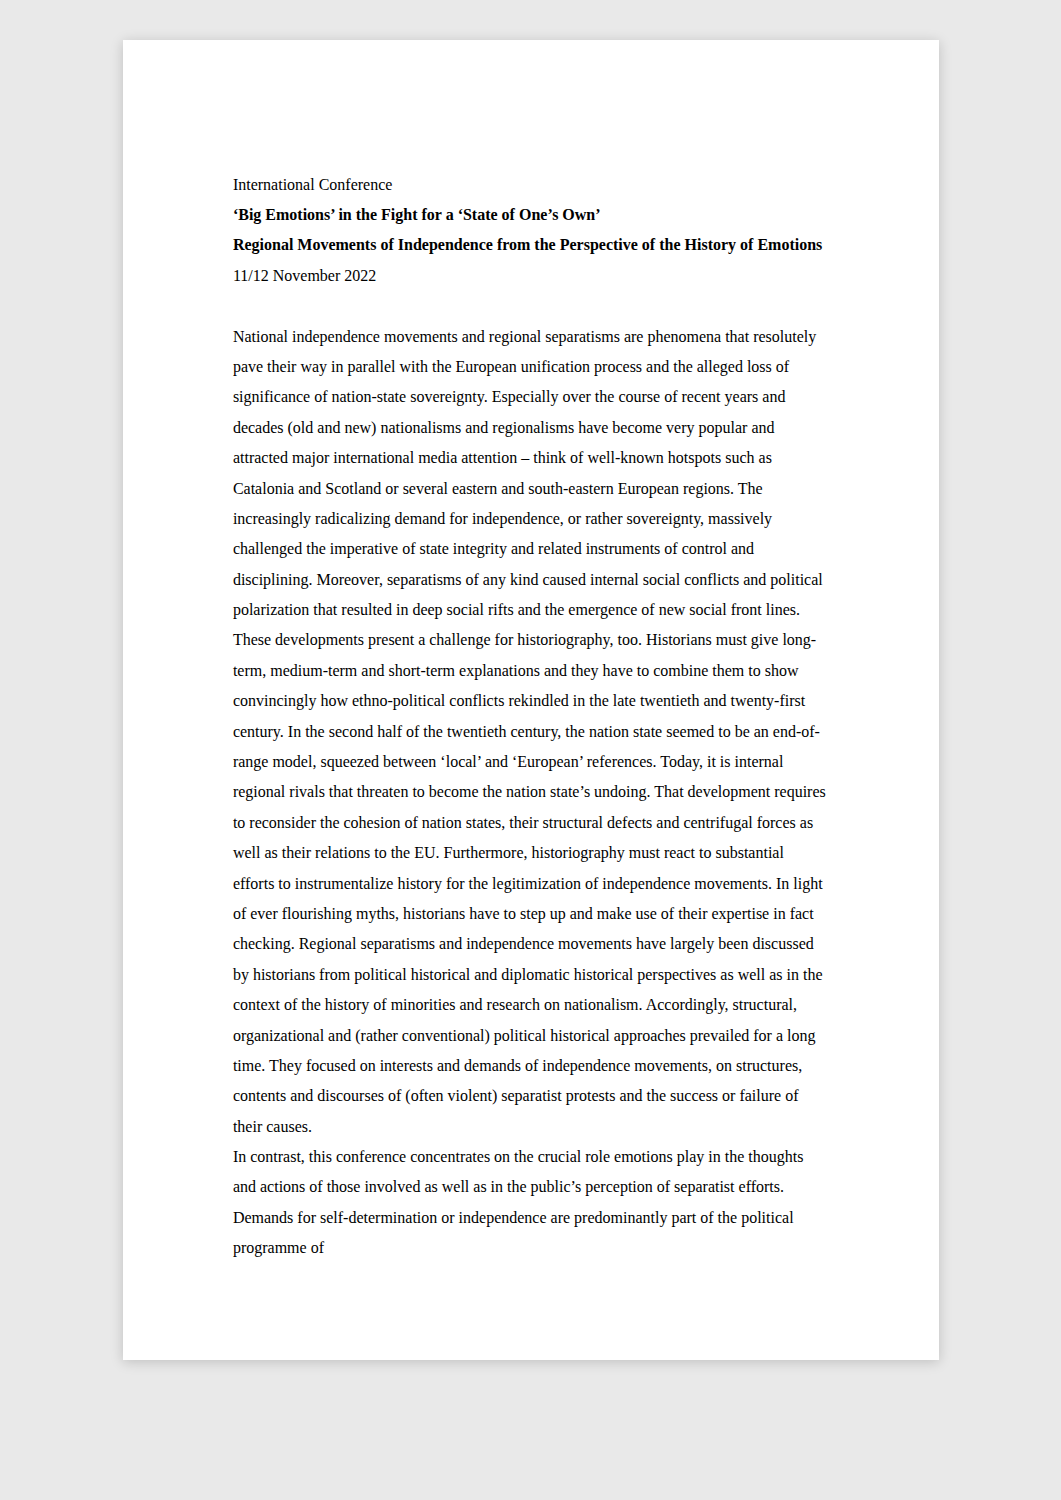International Conference
‘Big Emotions’ in the Fight for a ‘State of One’s Own’
Regional Movements of Independence from the Perspective of the History of Emotions
11/12 November 2022
National independence movements and regional separatisms are phenomena that resolutely pave their way in parallel with the European unification process and the alleged loss of significance of nation-state sovereignty. Especially over the course of recent years and decades (old and new) nationalisms and regionalisms have become very popular and attracted major international media attention – think of well-known hotspots such as Catalonia and Scotland or several eastern and south-eastern European regions. The increasingly radicalizing demand for independence, or rather sovereignty, massively challenged the imperative of state integrity and related instruments of control and disciplining. Moreover, separatisms of any kind caused internal social conflicts and political polarization that resulted in deep social rifts and the emergence of new social front lines.
These developments present a challenge for historiography, too. Historians must give long-term, medium-term and short-term explanations and they have to combine them to show convincingly how ethno-political conflicts rekindled in the late twentieth and twenty-first century. In the second half of the twentieth century, the nation state seemed to be an end-of-range model, squeezed between ‘local’ and ‘European’ references. Today, it is internal regional rivals that threaten to become the nation state’s undoing. That development requires to reconsider the cohesion of nation states, their structural defects and centrifugal forces as well as their relations to the EU. Furthermore, historiography must react to substantial efforts to instrumentalize history for the legitimization of independence movements. In light of ever flourishing myths, historians have to step up and make use of their expertise in fact checking. Regional separatisms and independence movements have largely been discussed by historians from political historical and diplomatic historical perspectives as well as in the context of the history of minorities and research on nationalism. Accordingly, structural, organizational and (rather conventional) political historical approaches prevailed for a long time. They focused on interests and demands of independence movements, on structures, contents and discourses of (often violent) separatist protests and the success or failure of their causes.
In contrast, this conference concentrates on the crucial role emotions play in the thoughts and actions of those involved as well as in the public’s perception of separatist efforts. Demands for self-determination or independence are predominantly part of the political programme of